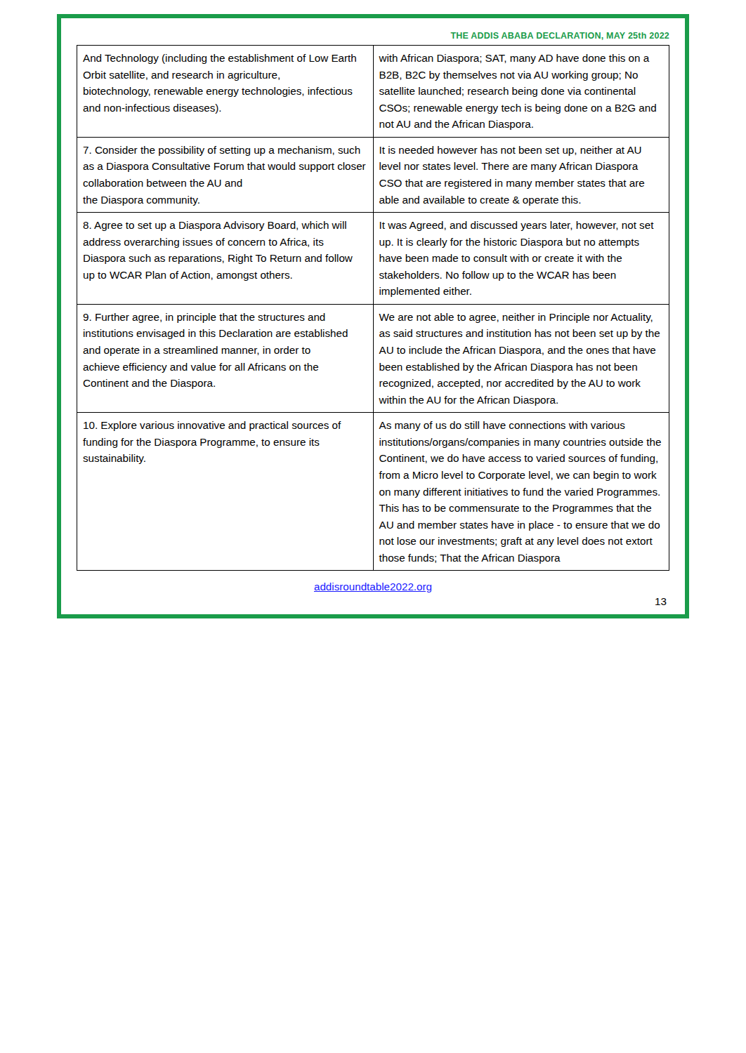THE ADDIS ABABA DECLARATION, MAY 25th 2022
| And Technology (including the establishment of Low Earth Orbit satellite, and research in agriculture, biotechnology, renewable energy technologies, infectious and non-infectious diseases). | with African Diaspora; SAT, many AD have done this on a B2B, B2C by themselves not via AU working group; No satellite launched; research being done via continental CSOs; renewable energy tech is being done on a B2G and not AU and the African Diaspora. |
| 7. Consider the possibility of setting up a mechanism, such as a Diaspora Consultative Forum that would support closer collaboration between the AU and the Diaspora community. | It is needed however has not been set up, neither at AU level nor states level. There are many African Diaspora CSO that are registered in many member states that are able and available to create & operate this. |
| 8. Agree to set up a Diaspora Advisory Board, which will address overarching issues of concern to Africa, its Diaspora such as reparations, Right To Return and follow up to WCAR Plan of Action, amongst others. | It was Agreed, and discussed years later, however, not set up. It is clearly for the historic Diaspora but no attempts have been made to consult with or create it with the stakeholders. No follow up to the WCAR has been implemented either. |
| 9. Further agree, in principle that the structures and institutions envisaged in this Declaration are established and operate in a streamlined manner, in order to achieve efficiency and value for all Africans on the Continent and the Diaspora. | We are not able to agree, neither in Principle nor Actuality, as said structures and institution has not been set up by the AU to include the African Diaspora, and the ones that have been established by the African Diaspora has not been recognized, accepted, nor accredited by the AU to work within the AU for the African Diaspora. |
| 10. Explore various innovative and practical sources of funding for the Diaspora Programme, to ensure its sustainability. | As many of us do still have connections with various institutions/organs/companies in many countries outside the Continent, we do have access to varied sources of funding, from a Micro level to Corporate level, we can begin to work on many different initiatives to fund the varied Programmes. This has to be commensurate to the Programmes that the AU and member states have in place - to ensure that we do not lose our investments; graft at any level does not extort those funds; That the African Diaspora |
addisroundtable2022.org
13